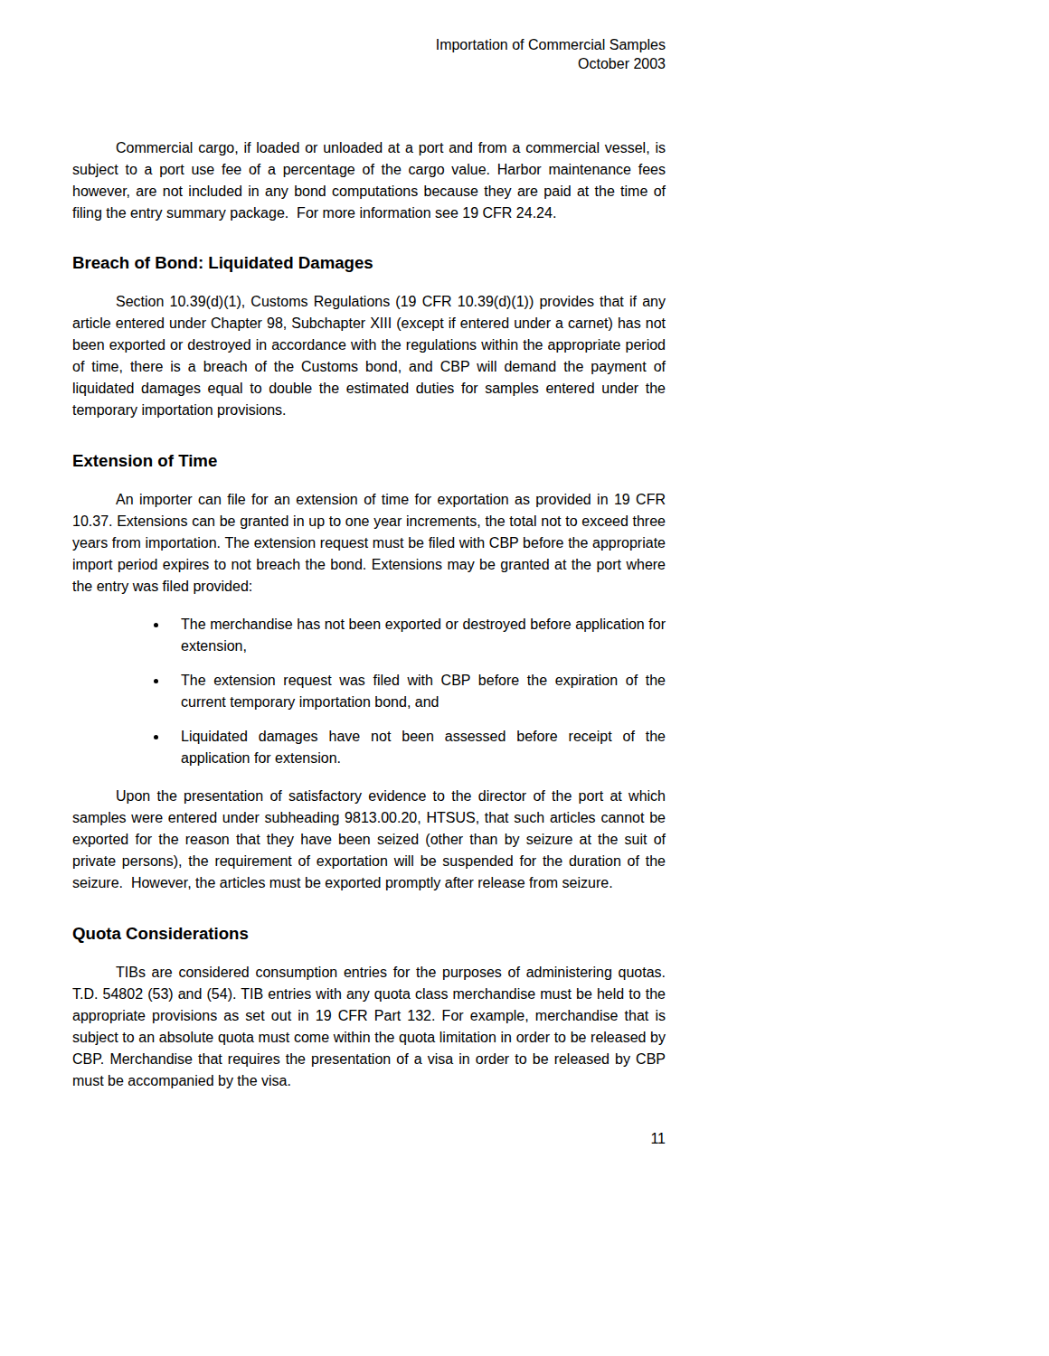Importation of Commercial Samples October 2003
Commercial cargo, if loaded or unloaded at a port and from a commercial vessel, is subject to a port use fee of a percentage of the cargo value. Harbor maintenance fees however, are not included in any bond computations because they are paid at the time of filing the entry summary package. For more information see 19 CFR 24.24.
Breach of Bond: Liquidated Damages
Section 10.39(d)(1), Customs Regulations (19 CFR 10.39(d)(1)) provides that if any article entered under Chapter 98, Subchapter XIII (except if entered under a carnet) has not been exported or destroyed in accordance with the regulations within the appropriate period of time, there is a breach of the Customs bond, and CBP will demand the payment of liquidated damages equal to double the estimated duties for samples entered under the temporary importation provisions.
Extension of Time
An importer can file for an extension of time for exportation as provided in 19 CFR 10.37. Extensions can be granted in up to one year increments, the total not to exceed three years from importation. The extension request must be filed with CBP before the appropriate import period expires to not breach the bond. Extensions may be granted at the port where the entry was filed provided:
The merchandise has not been exported or destroyed before application for extension,
The extension request was filed with CBP before the expiration of the current temporary importation bond, and
Liquidated damages have not been assessed before receipt of the application for extension.
Upon the presentation of satisfactory evidence to the director of the port at which samples were entered under subheading 9813.00.20, HTSUS, that such articles cannot be exported for the reason that they have been seized (other than by seizure at the suit of private persons), the requirement of exportation will be suspended for the duration of the seizure. However, the articles must be exported promptly after release from seizure.
Quota Considerations
TIBs are considered consumption entries for the purposes of administering quotas. T.D. 54802 (53) and (54). TIB entries with any quota class merchandise must be held to the appropriate provisions as set out in 19 CFR Part 132. For example, merchandise that is subject to an absolute quota must come within the quota limitation in order to be released by CBP. Merchandise that requires the presentation of a visa in order to be released by CBP must be accompanied by the visa.
11